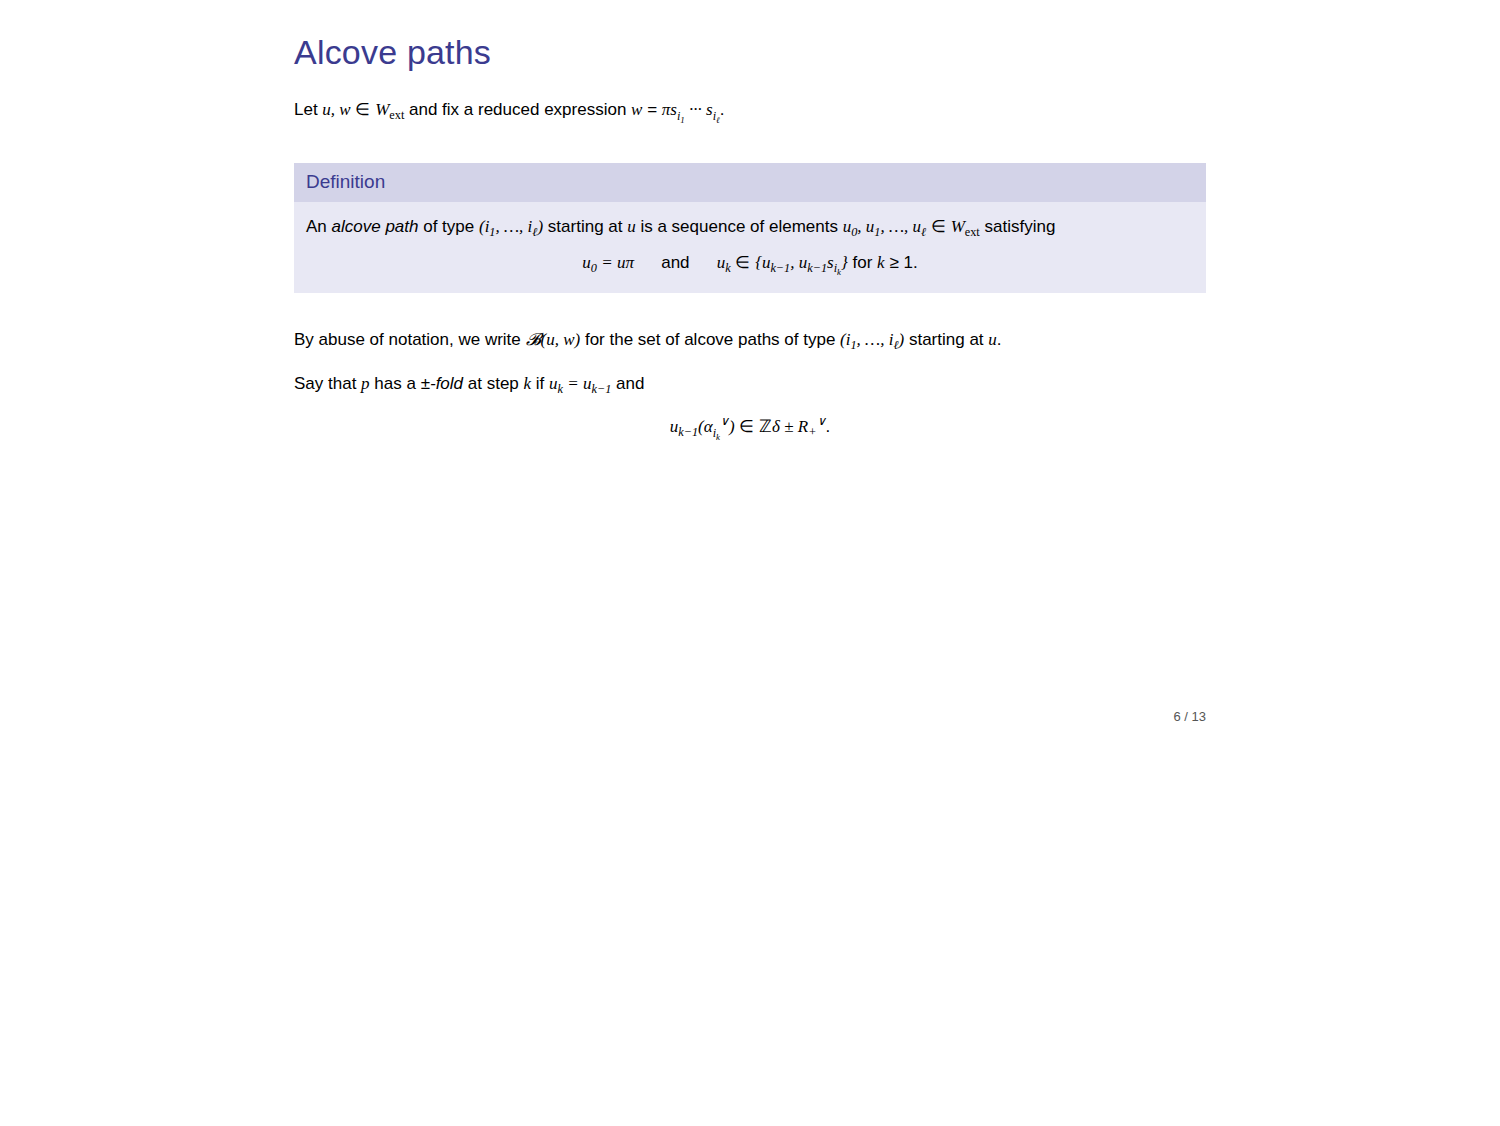Alcove paths
Let u, w ∈ Wext and fix a reduced expression w = πsi1 ··· siℓ.
Definition
An alcove path of type (i1, …, iℓ) starting at u is a sequence of elements u0, u1, …, uℓ ∈ Wext satisfying
u0 = uπ and uk ∈ {uk−1, uk−1sik} for k ≥ 1.
By abuse of notation, we write 𝓑(u, w) for the set of alcove paths of type (i1, …, iℓ) starting at u.
Say that p has a ±-fold at step k if uk = uk−1 and
uk−1(αik∨) ∈ ℤδ ± R+∨.
6 / 13